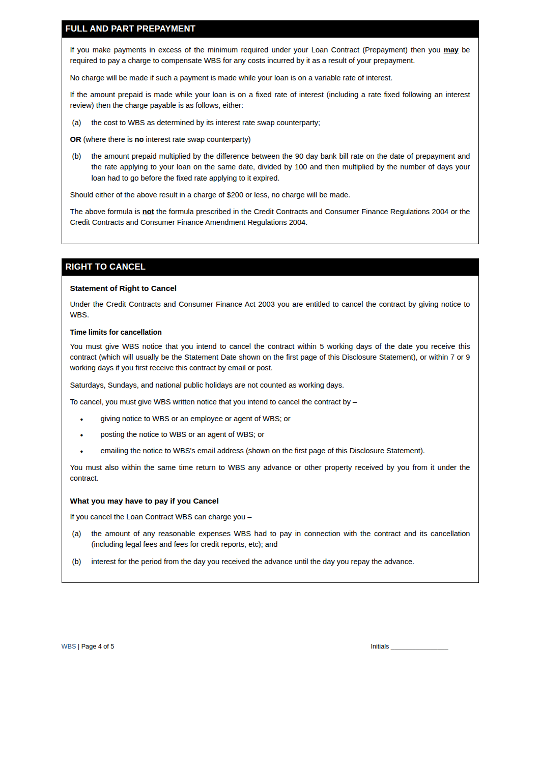FULL AND PART PREPAYMENT
If you make payments in excess of the minimum required under your Loan Contract (Prepayment) then you may be required to pay a charge to compensate WBS for any costs incurred by it as a result of your prepayment.
No charge will be made if such a payment is made while your loan is on a variable rate of interest.
If the amount prepaid is made while your loan is on a fixed rate of interest (including a rate fixed following an interest review) then the charge payable is as follows, either:
(a)
the cost to WBS as determined by its interest rate swap counterparty;
OR (where there is no interest rate swap counterparty)
(b)
the amount prepaid multiplied by the difference between the 90 day bank bill rate on the date of prepayment and the rate applying to your loan on the same date, divided by 100 and then multiplied by the number of days your loan had to go before the fixed rate applying to it expired.
Should either of the above result in a charge of $200 or less, no charge will be made.
The above formula is not the formula prescribed in the Credit Contracts and Consumer Finance Regulations 2004 or the Credit Contracts and Consumer Finance Amendment Regulations 2004.
RIGHT TO CANCEL
Statement of Right to Cancel
Under the Credit Contracts and Consumer Finance Act 2003 you are entitled to cancel the contract by giving notice to WBS.
Time limits for cancellation
You must give WBS notice that you intend to cancel the contract within 5 working days of the date you receive this contract (which will usually be the Statement Date shown on the first page of this Disclosure Statement), or within 7 or 9 working days if you first receive this contract by email or post.
Saturdays, Sundays, and national public holidays are not counted as working days.
To cancel, you must give WBS written notice that you intend to cancel the contract by –
giving notice to WBS or an employee or agent of WBS; or
posting the notice to WBS or an agent of WBS; or
emailing the notice to WBS's email address (shown on the first page of this Disclosure Statement).
You must also within the same time return to WBS any advance or other property received by you from it under the contract.
What you may have to pay if you Cancel
If you cancel the Loan Contract WBS can charge you –
(a)
the amount of any reasonable expenses WBS had to pay in connection with the contract and its cancellation (including legal fees and fees for credit reports, etc); and
(b)
interest for the period from the day you received the advance until the day you repay the advance.
WBS | Page 4 of 5
Initials ________________